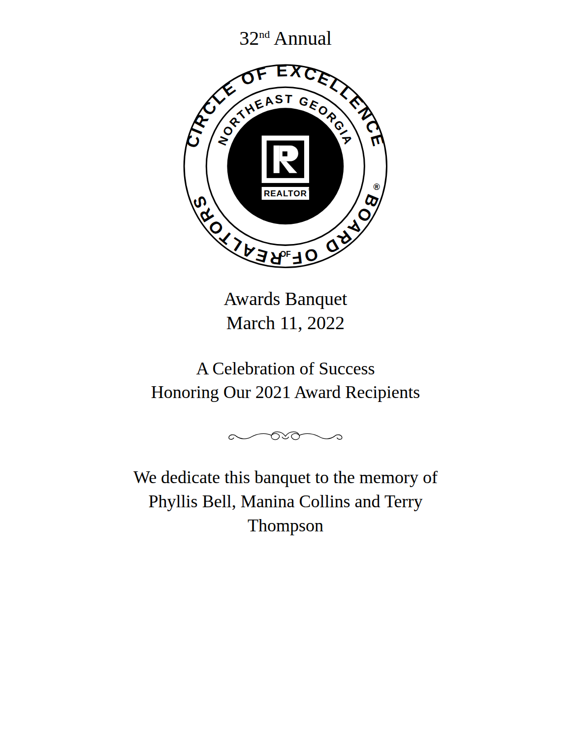32nd Annual
CIRCLE OF EXCELLENCE BOARD OF REALTORS ® NORTHEAST GEORGIA REALTOR ® OF
Awards Banquet March 11, 2022
A Celebration of Success Honoring Our 2021 Award Recipients
We dedicate this banquet to the memory of Phyllis Bell, Manina Collins and Terry Thompson